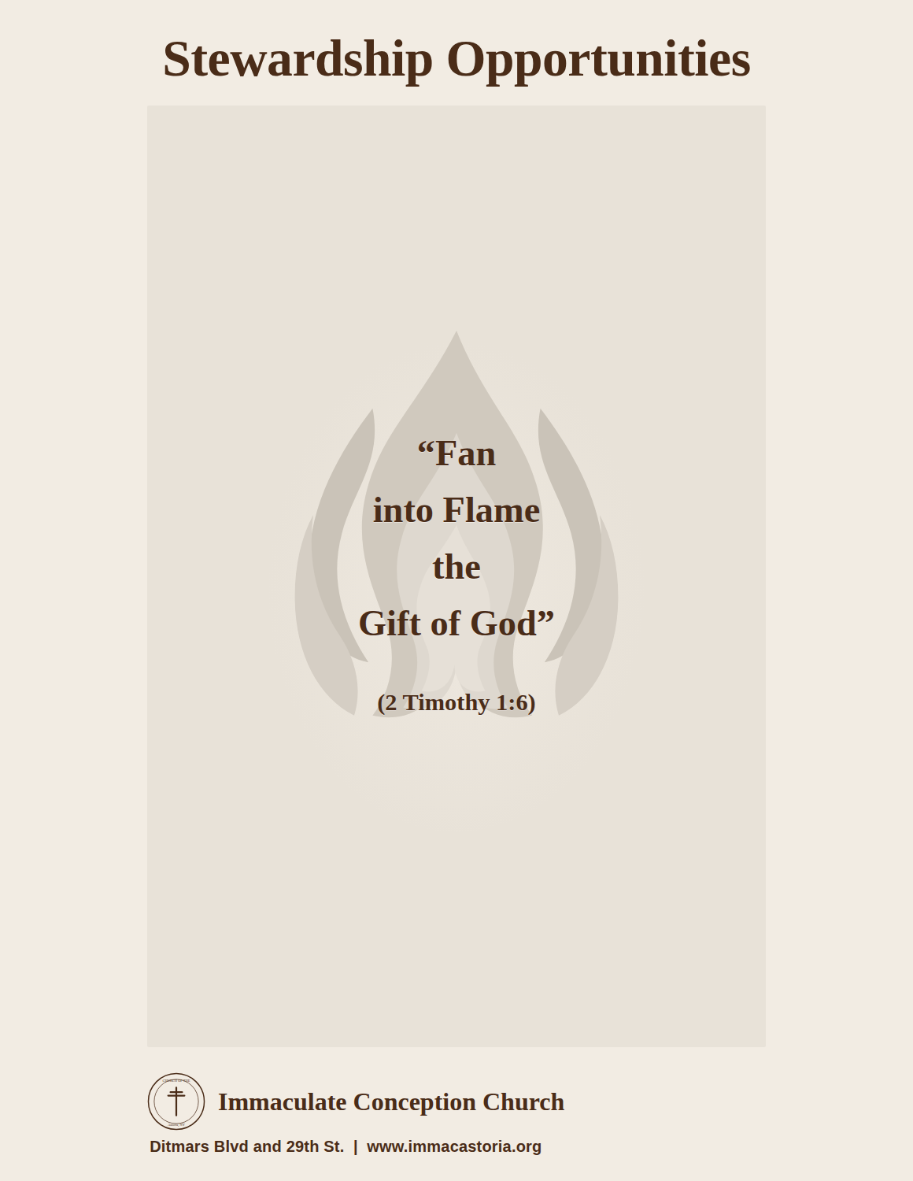Stewardship Opportunities
“Fan
into Flame
the
Gift of God”
(2 Timothy 1:6)
CHURCH OF THE Astoria, NY
Immaculate Conception Church
Ditmars Blvd and 29th St. | www.immacastoria.org